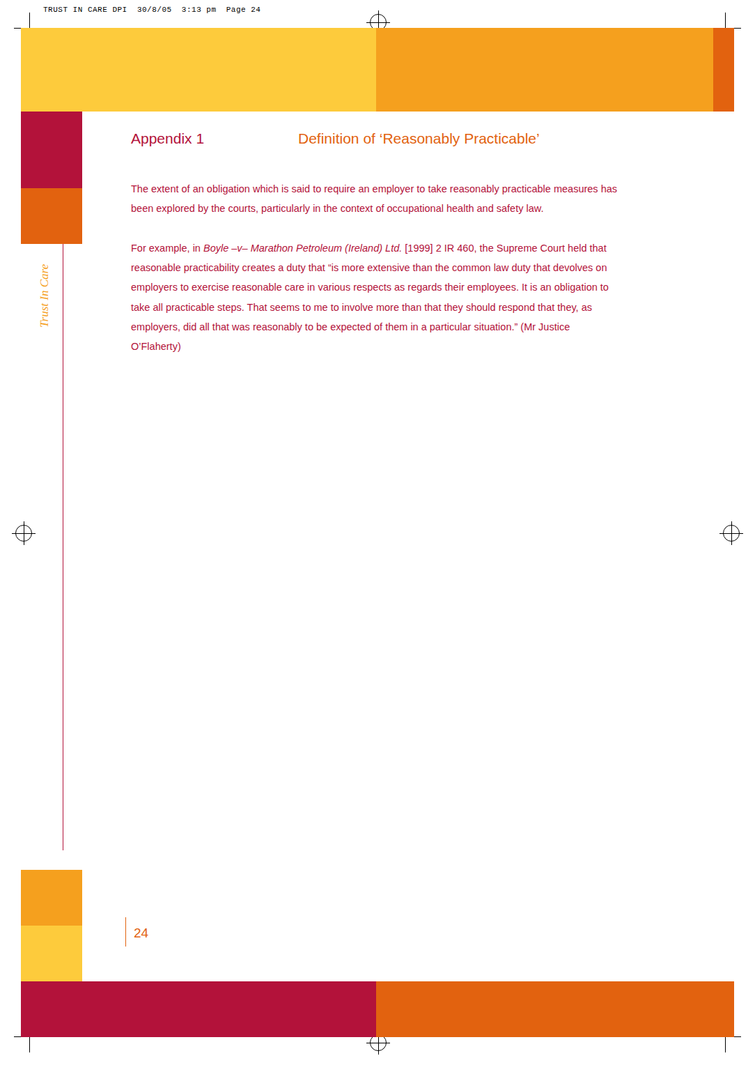TRUST IN CARE DPI 30/8/05 3:13 pm Page 24
Trust In Care
Appendix 1 Definition of ‘Reasonably Practicable’
The extent of an obligation which is said to require an employer to take reasonably practicable measures has been explored by the courts, particularly in the context of occupational health and safety law.
For example, in Boyle –v– Marathon Petroleum (Ireland) Ltd. [1999] 2 IR 460, the Supreme Court held that reasonable practicability creates a duty that “is more extensive than the common law duty that devolves on employers to exercise reasonable care in various respects as regards their employees. It is an obligation to take all practicable steps. That seems to me to involve more than that they should respond that they, as employers, did all that was reasonably to be expected of them in a particular situation.” (Mr Justice O’Flaherty)
24